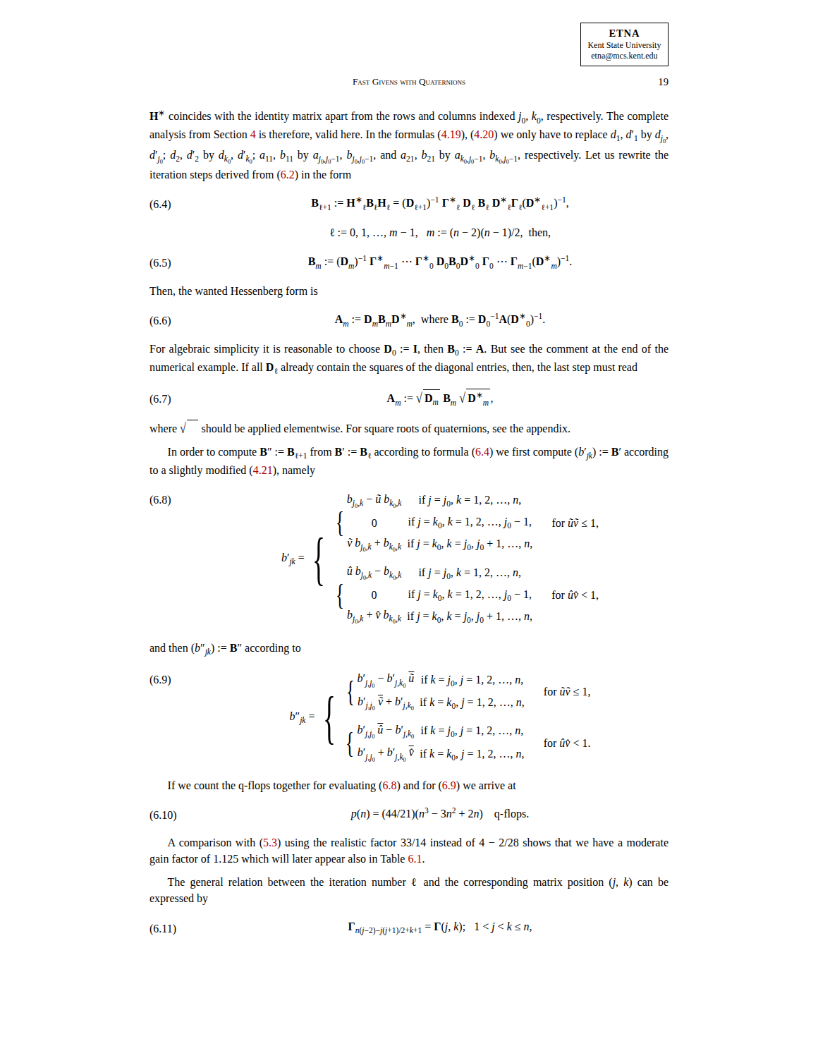ETNA
Kent State University
etna@mcs.kent.edu
Fast Givens with Quaternions 19
H∗ coincides with the identity matrix apart from the rows and columns indexed j0, k0, respectively. The complete analysis from Section 4 is therefore, valid here. In the formulas (4.19), (4.20) we only have to replace d1, d′1 by dj0, d′j0; d2, d′2 by dk0, d′k0; a11, b11 by aj0,j0−1, bj0,j0−1, and a21, b21 by ak0,j0−1, bk0,j0−1, respectively. Let us rewrite the iteration steps derived from (6.2) in the form
(6.4)
Bℓ+1 := H∗ℓBℓHℓ = (Dℓ+1)−1 Γ∗ℓ Dℓ Bℓ D∗ℓΓℓ(D∗ℓ+1)−1,
ℓ := 0, 1, …, m − 1, m := (n − 2)(n − 1)/2, then,
(6.5)
Bm := (Dm)−1 Γ∗m−1 ⋯ Γ∗0 D0B0D∗0 Γ0 ⋯ Γm−1(D∗m)−1.
Then, the wanted Hessenberg form is
(6.6)
Am := DmBmD∗m, where B0 := D0−1A(D∗0)−1.
For algebraic simplicity it is reasonable to choose D0 := I, then B0 := A. But see the comment at the end of the numerical example. If all Dℓ already contain the squares of the diagonal entries, then, the last step must read
(6.7)
Am := √Dm Bm √D∗m,
where √ should be applied elementwise. For square roots of quaternions, see the appendix.
In order to compute B″ := Bℓ+1 from B′ := Bℓ according to formula (6.4) we first compute (b′jk) := B′ according to a slightly modified (4.21), namely
(6.8)
b′jk = {
{
| b j 0 , k − ũ b k 0 , k | if j = j 0 , k = 1, 2, …, n , |
| 0 | if j = k 0 , k = 1, 2, …, j 0 − 1, |
| ṽ b j 0 , k + b k 0 , k | if j = k 0 , k = j 0 , j 0 + 1, …, n , |
for ũṽ ≤ 1,
{
| û b j 0 , k − b k 0 , k | if j = j 0 , k = 1, 2, …, n , |
| 0 | if j = k 0 , k = 1, 2, …, j 0 − 1, |
| b j 0 , k + v̂ b k 0 , k | if j = k 0 , k = j 0 , j 0 + 1, …, n , |
for ûv̂ < 1,
and then (b″jk) := B″ according to
(6.9)
b″jk = {
{
| b ′ j , j 0 − b ′ j , k 0 ũ | if k = j 0 , j = 1, 2, …, n , |
| b ′ j , j 0 ṽ + b ′ j , k 0 | if k = k 0 , j = 1, 2, …, n , |
for ũṽ ≤ 1,
{
| b ′ j , j 0 û − b ′ j , k 0 | if k = j 0 , j = 1, 2, …, n , |
| b ′ j , j 0 + b ′ j , k 0 v̂ | if k = k 0 , j = 1, 2, …, n , |
for ûv̂ < 1.
If we count the q-flops together for evaluating (6.8) and for (6.9) we arrive at
(6.10)
p(n) = (44/21)(n3 − 3n2 + 2n) q-flops.
A comparison with (5.3) using the realistic factor 33/14 instead of 4 − 2/28 shows that we have a moderate gain factor of 1.125 which will later appear also in Table 6.1.
The general relation between the iteration number ℓ and the corresponding matrix position (j, k) can be expressed by
(6.11)
Γn(j−2)−j(j+1)/2+k+1 = Γ(j, k); 1 < j < k ≤ n,